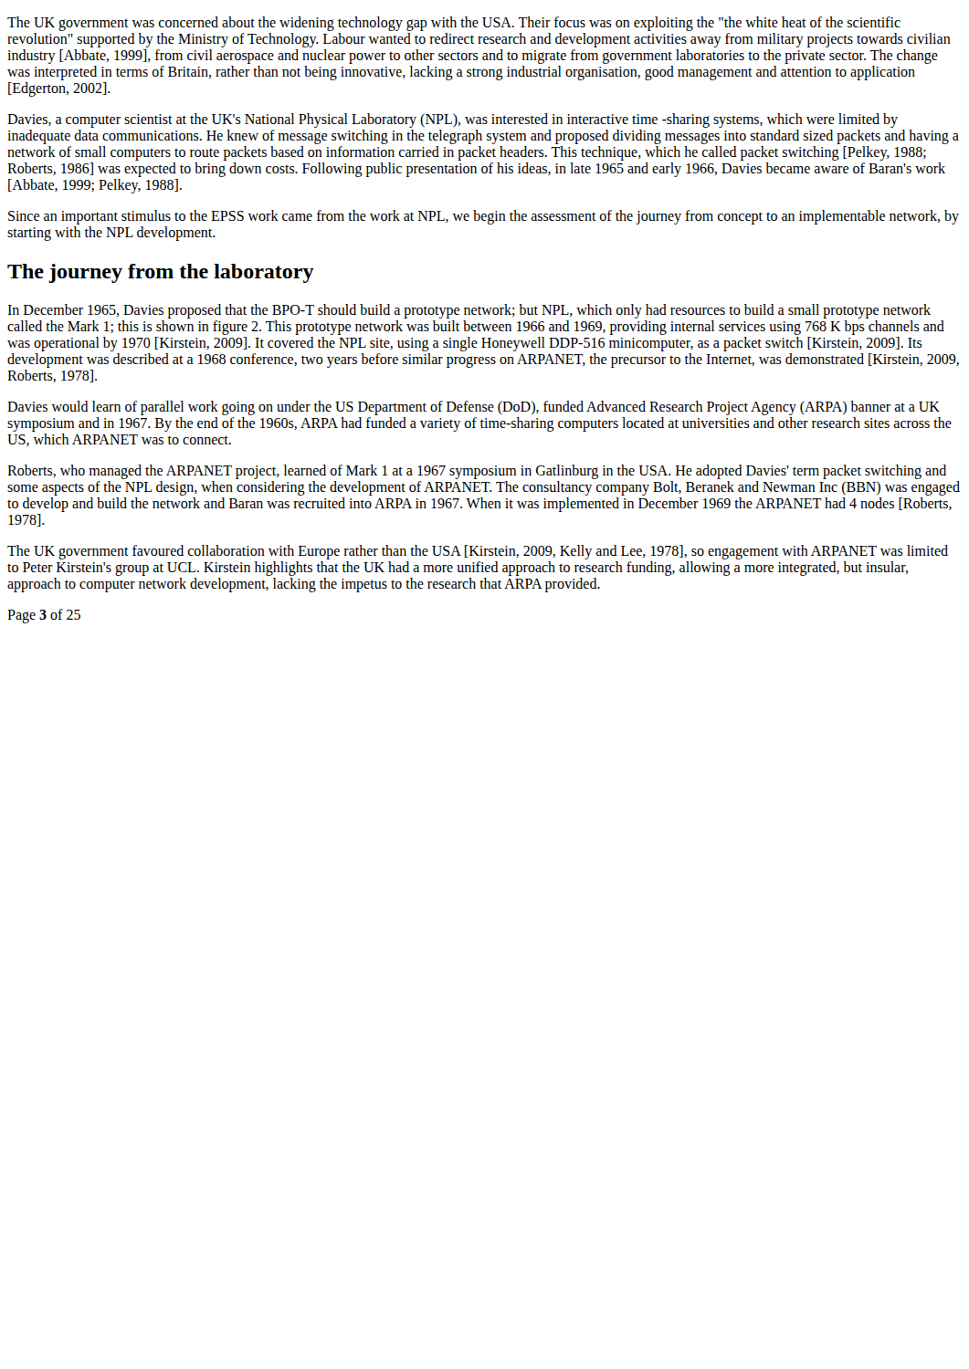The UK government was concerned about the widening technology gap with the USA. Their focus was on exploiting the "the white heat of the scientific revolution" supported by the Ministry of Technology. Labour wanted to redirect research and development activities away from military projects towards civilian industry [Abbate, 1999], from civil aerospace and nuclear power to other sectors and to migrate from government laboratories to the private sector. The change was interpreted in terms of Britain, rather than not being innovative, lacking a strong industrial organisation, good management and attention to application [Edgerton, 2002].
Davies, a computer scientist at the UK's National Physical Laboratory (NPL), was interested in interactive time -sharing systems, which were limited by inadequate data communications. He knew of message switching in the telegraph system and proposed dividing messages into standard sized packets and having a network of small computers to route packets based on information carried in packet headers. This technique, which he called packet switching [Pelkey, 1988; Roberts, 1986] was expected to bring down costs. Following public presentation of his ideas, in late 1965 and early 1966, Davies became aware of Baran's work [Abbate, 1999; Pelkey, 1988].
Since an important stimulus to the EPSS work came from the work at NPL, we begin the assessment of the journey from concept to an implementable network, by starting with the NPL development.
The journey from the laboratory
In December 1965, Davies proposed that the BPO-T should build a prototype network; but NPL, which only had resources to build a small prototype network called the Mark 1; this is shown in figure 2. This prototype network was built between 1966 and 1969, providing internal services using 768 K bps channels and was operational by 1970 [Kirstein, 2009]. It covered the NPL site, using a single Honeywell DDP-516 minicomputer, as a packet switch [Kirstein, 2009]. Its development was described at a 1968 conference, two years before similar progress on ARPANET, the precursor to the Internet, was demonstrated [Kirstein, 2009, Roberts, 1978].
Davies would learn of parallel work going on under the US Department of Defense (DoD), funded Advanced Research Project Agency (ARPA) banner at a UK symposium and in 1967. By the end of the 1960s, ARPA had funded a variety of time-sharing computers located at universities and other research sites across the US, which ARPANET was to connect.
Roberts, who managed the ARPANET project, learned of Mark 1 at a 1967 symposium in Gatlinburg in the USA. He adopted Davies' term packet switching and some aspects of the NPL design, when considering the development of ARPANET. The consultancy company Bolt, Beranek and Newman Inc (BBN) was engaged to develop and build the network and Baran was recruited into ARPA in 1967. When it was implemented in December 1969 the ARPANET had 4 nodes [Roberts, 1978].
The UK government favoured collaboration with Europe rather than the USA [Kirstein, 2009, Kelly and Lee, 1978], so engagement with ARPANET was limited to Peter Kirstein's group at UCL. Kirstein highlights that the UK had a more unified approach to research funding, allowing a more integrated, but insular, approach to computer network development, lacking the impetus to the research that ARPA provided.
Page 3 of 25